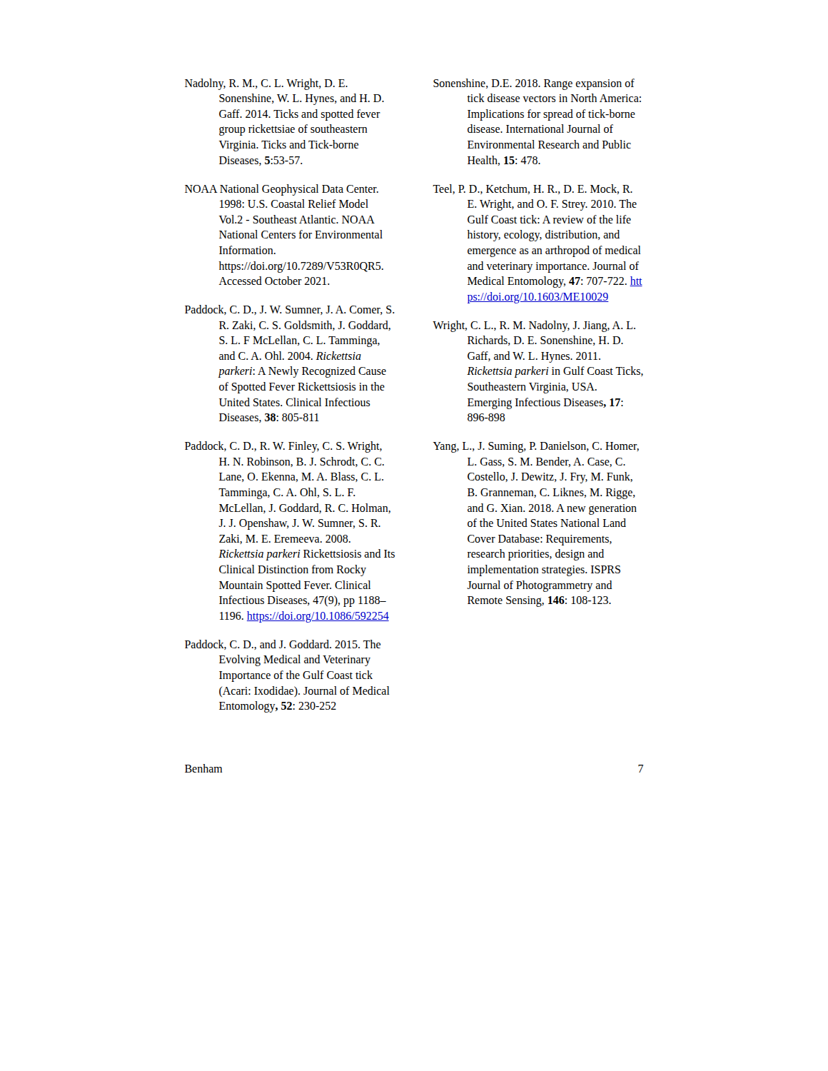Nadolny, R. M., C. L. Wright, D. E. Sonenshine, W. L. Hynes, and H. D. Gaff. 2014. Ticks and spotted fever group rickettsiae of southeastern Virginia. Ticks and Tick-borne Diseases, 5:53-57.
NOAA National Geophysical Data Center. 1998: U.S. Coastal Relief Model Vol.2 - Southeast Atlantic. NOAA National Centers for Environmental Information. https://doi.org/10.7289/V53R0QR5. Accessed October 2021.
Paddock, C. D., J. W. Sumner, J. A. Comer, S. R. Zaki, C. S. Goldsmith, J. Goddard, S. L. F McLellan, C. L. Tamminga, and C. A. Ohl. 2004. Rickettsia parkeri: A Newly Recognized Cause of Spotted Fever Rickettsiosis in the United States. Clinical Infectious Diseases, 38: 805-811
Paddock, C. D., R. W. Finley, C. S. Wright, H. N. Robinson, B. J. Schrodt, C. C. Lane, O. Ekenna, M. A. Blass, C. L. Tamminga, C. A. Ohl, S. L. F. McLellan, J. Goddard, R. C. Holman, J. J. Openshaw, J. W. Sumner, S. R. Zaki, M. E. Eremeeva. 2008. Rickettsia parkeri Rickettsiosis and Its Clinical Distinction from Rocky Mountain Spotted Fever. Clinical Infectious Diseases, 47(9), pp 1188–1196. https://doi.org/10.1086/592254
Paddock, C. D., and J. Goddard. 2015. The Evolving Medical and Veterinary Importance of the Gulf Coast tick (Acari: Ixodidae). Journal of Medical Entomology, 52: 230-252
Sonenshine, D.E. 2018. Range expansion of tick disease vectors in North America: Implications for spread of tick-borne disease. International Journal of Environmental Research and Public Health, 15: 478.
Teel, P. D., Ketchum, H. R., D. E. Mock, R. E. Wright, and O. F. Strey. 2010. The Gulf Coast tick: A review of the life history, ecology, distribution, and emergence as an arthropod of medical and veterinary importance. Journal of Medical Entomology, 47: 707-722. https://doi.org/10.1603/ME10029
Wright, C. L., R. M. Nadolny, J. Jiang, A. L. Richards, D. E. Sonenshine, H. D. Gaff, and W. L. Hynes. 2011. Rickettsia parkeri in Gulf Coast Ticks, Southeastern Virginia, USA. Emerging Infectious Diseases, 17: 896-898
Yang, L., J. Suming, P. Danielson, C. Homer, L. Gass, S. M. Bender, A. Case, C. Costello, J. Dewitz, J. Fry, M. Funk, B. Granneman, C. Liknes, M. Rigge, and G. Xian. 2018. A new generation of the United States National Land Cover Database: Requirements, research priorities, design and implementation strategies. ISPRS Journal of Photogrammetry and Remote Sensing, 146: 108-123.
Benham
7